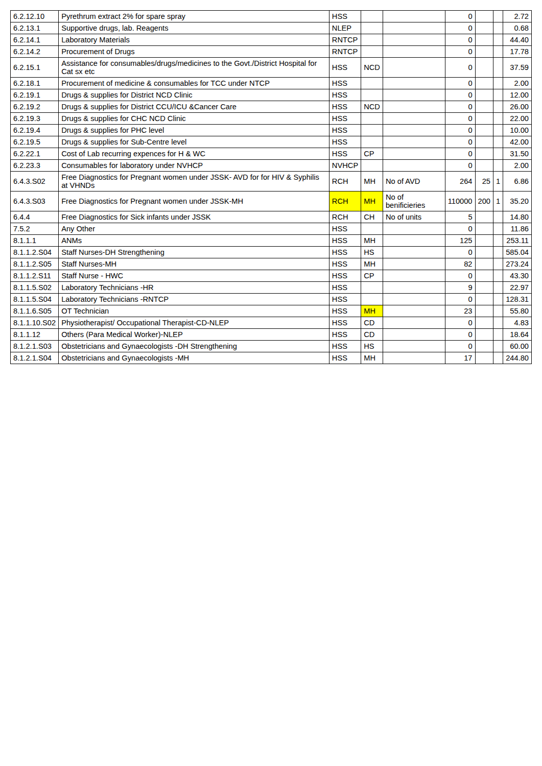| 6.2.12.10 | Pyrethrum extract 2% for spare spray | HSS | | | 0 | | | 2.72 |
| 6.2.13.1 | Supportive drugs, lab. Reagents | NLEP | | | 0 | | | 0.68 |
| 6.2.14.1 | Laboratory Materials | RNTCP | | | 0 | | | 44.40 |
| 6.2.14.2 | Procurement of Drugs | RNTCP | | | 0 | | | 17.78 |
| 6.2.15.1 | Assistance for consumables/drugs/medicines to the Govt./District Hospital for Cat sx etc | HSS | NCD | | 0 | | | 37.59 |
| 6.2.18.1 | Procurement of medicine & consumables for TCC under NTCP | HSS | | | 0 | | | 2.00 |
| 6.2.19.1 | Drugs & supplies for District NCD Clinic | HSS | | | 0 | | | 12.00 |
| 6.2.19.2 | Drugs & supplies for District CCU/ICU &Cancer Care | HSS | NCD | | 0 | | | 26.00 |
| 6.2.19.3 | Drugs & supplies for CHC NCD Clinic | HSS | | | 0 | | | 22.00 |
| 6.2.19.4 | Drugs & supplies for PHC level | HSS | | | 0 | | | 10.00 |
| 6.2.19.5 | Drugs & supplies for Sub-Centre level | HSS | | | 0 | | | 42.00 |
| 6.2.22.1 | Cost of Lab recurring expences for H & WC | HSS | CP | | 0 | | | 31.50 |
| 6.2.23.3 | Consumables for laboratory under NVHCP | NVHCP | | | 0 | | | 2.00 |
| 6.4.3.S02 | Free Diagnostics for Pregnant women under JSSK- AVD for for HIV & Syphilis at VHNDs | RCH | MH | No of AVD | 264 | 25 | 1 | 6.86 |
| 6.4.3.S03 | Free Diagnostics for Pregnant women under JSSK-MH | RCH | MH | No of benificieries | 110000 | 200 | 1 | 35.20 |
| 6.4.4 | Free Diagnostics for Sick infants under JSSK | RCH | CH | No of units | 5 | | | 14.80 |
| 7.5.2 | Any Other | HSS | | | 0 | | | 11.86 |
| 8.1.1.1 | ANMs | HSS | MH | | 125 | | | 253.11 |
| 8.1.1.2.S04 | Staff Nurses-DH Strengthening | HSS | HS | | 0 | | | 585.04 |
| 8.1.1.2.S05 | Staff Nurses-MH | HSS | MH | | 82 | | | 273.24 |
| 8.1.1.2.S11 | Staff Nurse - HWC | HSS | CP | | 0 | | | 43.30 |
| 8.1.1.5.S02 | Laboratory Technicians -HR | HSS | | | 9 | | | 22.97 |
| 8.1.1.5.S04 | Laboratory Technicians -RNTCP | HSS | | | 0 | | | 128.31 |
| 8.1.1.6.S05 | OT Technician | HSS | MH | | 23 | | | 55.80 |
| 8.1.1.10.S02 | Physiotherapist/ Occupational Therapist-CD-NLEP | HSS | CD | | 0 | | | 4.83 |
| 8.1.1.12 | Others (Para Medical Worker)-NLEP | HSS | CD | | 0 | | | 18.64 |
| 8.1.2.1.S03 | Obstetricians and Gynaecologists -DH Strengthening | HSS | HS | | 0 | | | 60.00 |
| 8.1.2.1.S04 | Obstetricians and Gynaecologists -MH | HSS | MH | | 17 | | | 244.80 |